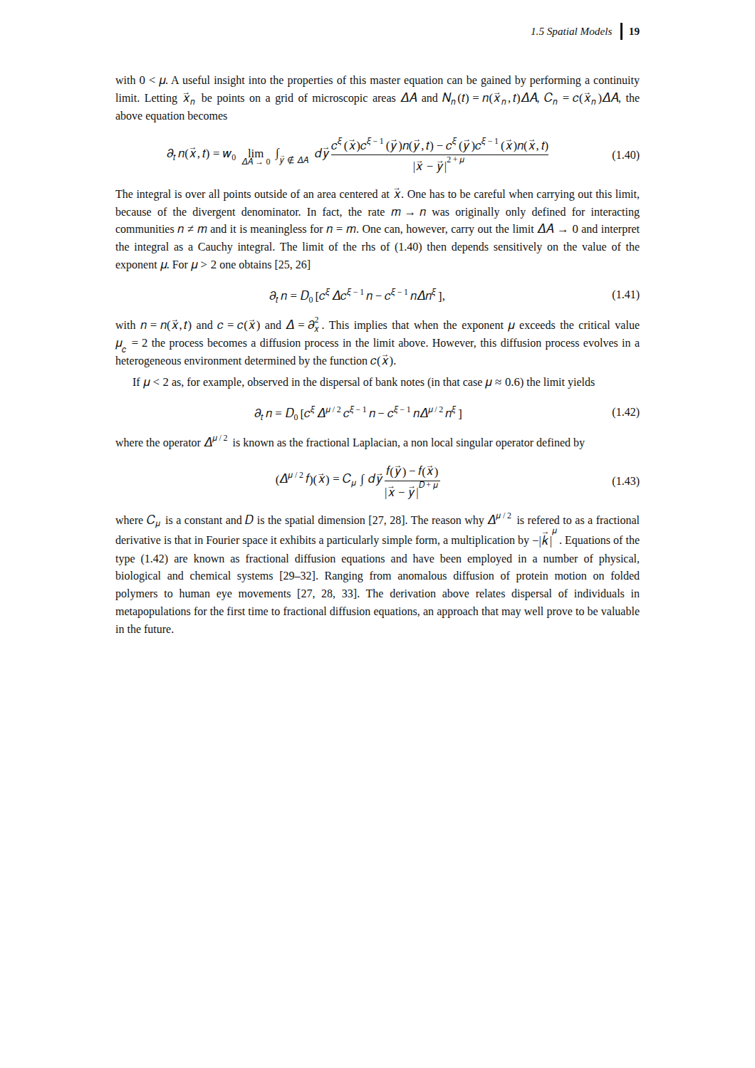1.5 Spatial Models 19
with 0<μ. A useful insight into the properties of this master equation can be gained by performing a continuity limit. Letting x→n be points on a grid of microscopic areas ΔA and Nn(t)=n(x→n,t)ΔA, Cn=c(x→n)ΔA, the above equation becomes
∂t n(x→,t) = w0 lim ΔA→0 ∫ y→∉ΔA dy→ cξ(x→) cξ−1(y→) n(y→,t) − cξ(y→) cξ−1(x→) n(x→,t) |x→−y→| 2+μ
(1.40)
The integral is over all points outside of an area centered at x→. One has to be careful when carrying out this limit, because of the divergent denominator. In fact, the rate m→n was originally only defined for interacting communities n≠m and it is meaningless for n=m. One can, however, carry out the limit ΔA→0 and interpret the integral as a Cauchy integral. The limit of the rhs of (1.40) then depends sensitively on the value of the exponent μ. For μ>2 one obtains [25, 26]
∂tn = D0 [ cξ Δ cξ−1 n − cξ−1 nΔ nξ ] ,
(1.41)
with n=n(x→,t) and c=c(x→) and Δ=∂x2. This implies that when the exponent μ exceeds the critical value μc=2 the process becomes a diffusion process in the limit above. However, this diffusion process evolves in a heterogeneous environment determined by the function c(x→).
If μ<2 as, for example, observed in the dispersal of bank notes (in that case μ≈0.6) the limit yields
∂tn = D0 [ cξ Δμ/2 cξ−1 n − cξ−1 n Δμ/2 nξ ]
(1.42)
where the operator Δμ/2 is known as the fractional Laplacian, a non local singular operator defined by
( Δμ/2 f ) (x→) = Cμ ∫ dy→ f(y→) − f(x→) |x→−y→| D+μ
(1.43)
where Cμ is a constant and D is the spatial dimension [27, 28]. The reason why Δμ/2 is refered to as a fractional derivative is that in Fourier space it exhibits a particularly simple form, a multiplication by −|k→|μ. Equations of the type (1.42) are known as fractional diffusion equations and have been employed in a number of physical, biological and chemical systems [29–32]. Ranging from anomalous diffusion of protein motion on folded polymers to human eye movements [27, 28, 33]. The derivation above relates dispersal of individuals in metapopulations for the first time to fractional diffusion equations, an approach that may well prove to be valuable in the future.